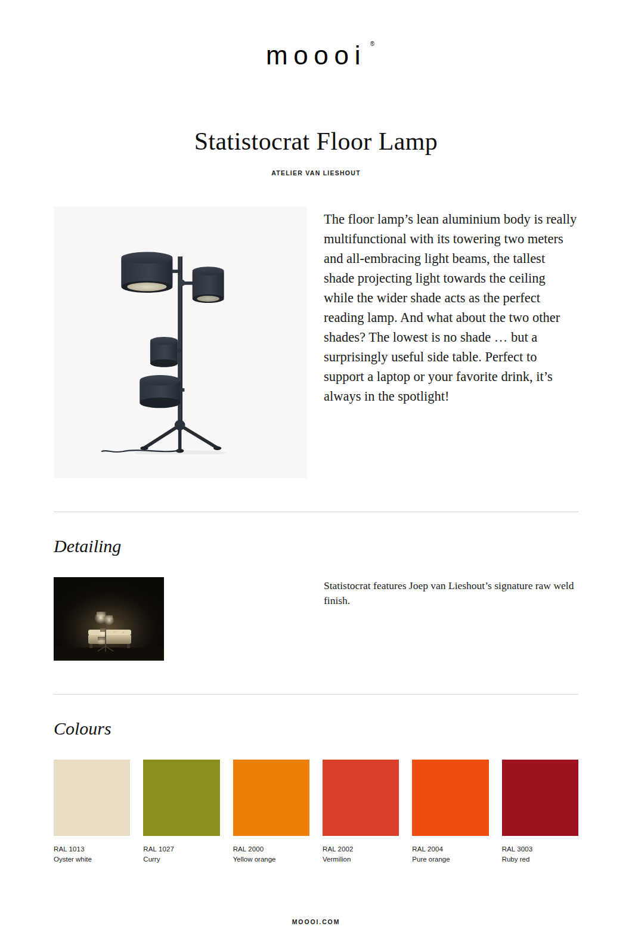moooi®
Statistocrat Floor Lamp
Atelier van Lieshout
The floor lamp’s lean aluminium body is really multifunctional with its towering two meters and all-embracing light beams, the tallest shade projecting light towards the ceiling while the wider shade acts as the perfect reading lamp. And what about the two other shades? The lowest is no shade … but a surprisingly useful side table. Perfect to support a laptop or your favorite drink, it’s always in the spotlight!
Detailing
Statistocrat features Joep van Lieshout’s signature raw weld finish.
Colours
RAL 1013 Oyster white
RAL 1027 Curry
RAL 2000 Yellow orange
RAL 2002 Vermilion
RAL 2004 Pure orange
RAL 3003 Ruby red
MOOOI.COM